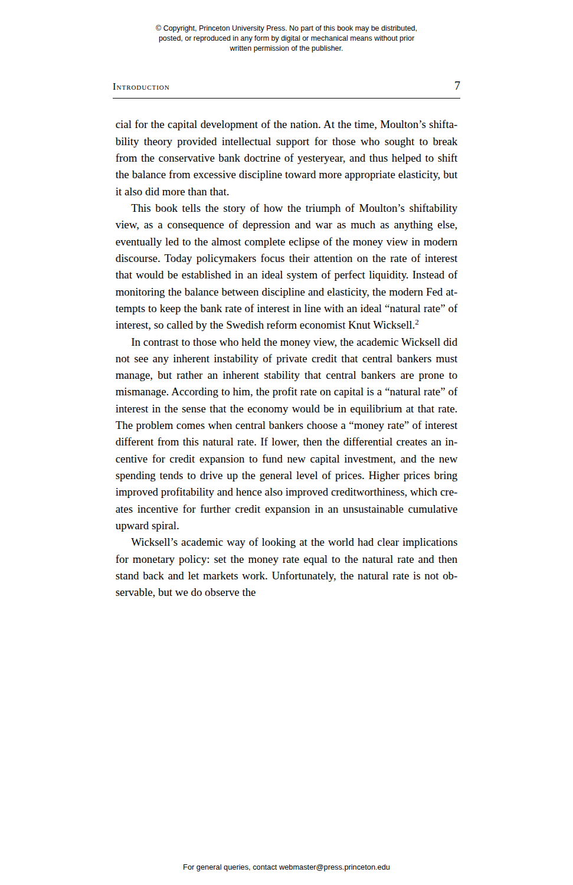© Copyright, Princeton University Press. No part of this book may be distributed, posted, or reproduced in any form by digital or mechanical means without prior written permission of the publisher.
Introduction 7
cial for the capital development of the nation. At the time, Moulton’s shiftability theory provided intellectual support for those who sought to break from the conservative bank doctrine of yesteryear, and thus helped to shift the balance from excessive discipline toward more appropriate elasticity, but it also did more than that.
This book tells the story of how the triumph of Moulton’s shiftability view, as a consequence of depression and war as much as anything else, eventually led to the almost complete eclipse of the money view in modern discourse. Today policymakers focus their attention on the rate of interest that would be established in an ideal system of perfect liquidity. Instead of monitoring the balance between discipline and elasticity, the modern Fed attempts to keep the bank rate of interest in line with an ideal “natural rate” of interest, so called by the Swedish reform economist Knut Wicksell.2
In contrast to those who held the money view, the academic Wicksell did not see any inherent instability of private credit that central bankers must manage, but rather an inherent stability that central bankers are prone to mismanage. According to him, the profit rate on capital is a “natural rate” of interest in the sense that the economy would be in equilibrium at that rate. The problem comes when central bankers choose a “money rate” of interest different from this natural rate. If lower, then the differential creates an incentive for credit expansion to fund new capital investment, and the new spending tends to drive up the general level of prices. Higher prices bring improved profitability and hence also improved creditworthiness, which creates incentive for further credit expansion in an unsustainable cumulative upward spiral.
Wicksell’s academic way of looking at the world had clear implications for monetary policy: set the money rate equal to the natural rate and then stand back and let markets work. Unfortunately, the natural rate is not observable, but we do observe the
For general queries, contact webmaster@press.princeton.edu